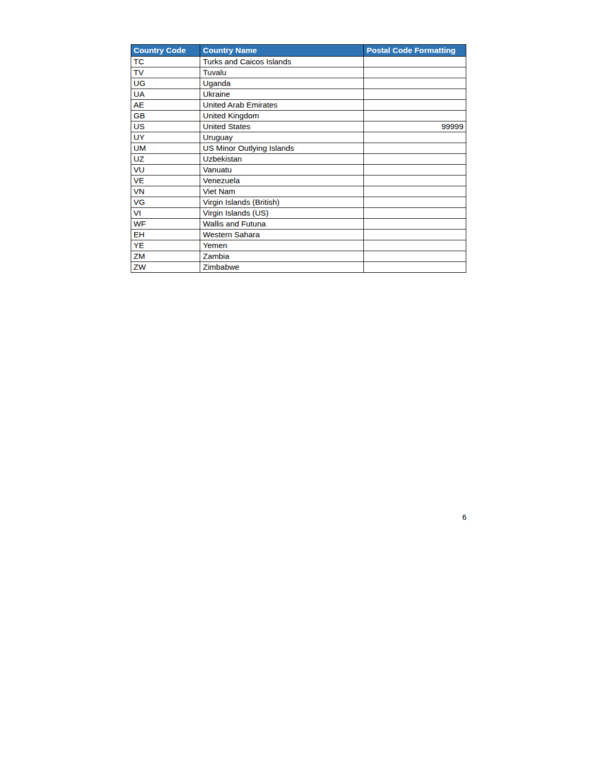| Country Code | Country Name | Postal Code Formatting |
| --- | --- | --- |
| TC | Turks and Caicos Islands | |
| TV | Tuvalu | |
| UG | Uganda | |
| UA | Ukraine | |
| AE | United Arab Emirates | |
| GB | United Kingdom | |
| US | United States | 99999 |
| UY | Uruguay | |
| UM | US Minor Outlying Islands | |
| UZ | Uzbekistan | |
| VU | Vanuatu | |
| VE | Venezuela | |
| VN | Viet Nam | |
| VG | Virgin Islands (British) | |
| VI | Virgin Islands (US) | |
| WF | Wallis and Futuna | |
| EH | Western Sahara | |
| YE | Yemen | |
| ZM | Zambia | |
| ZW | Zimbabwe | |
6